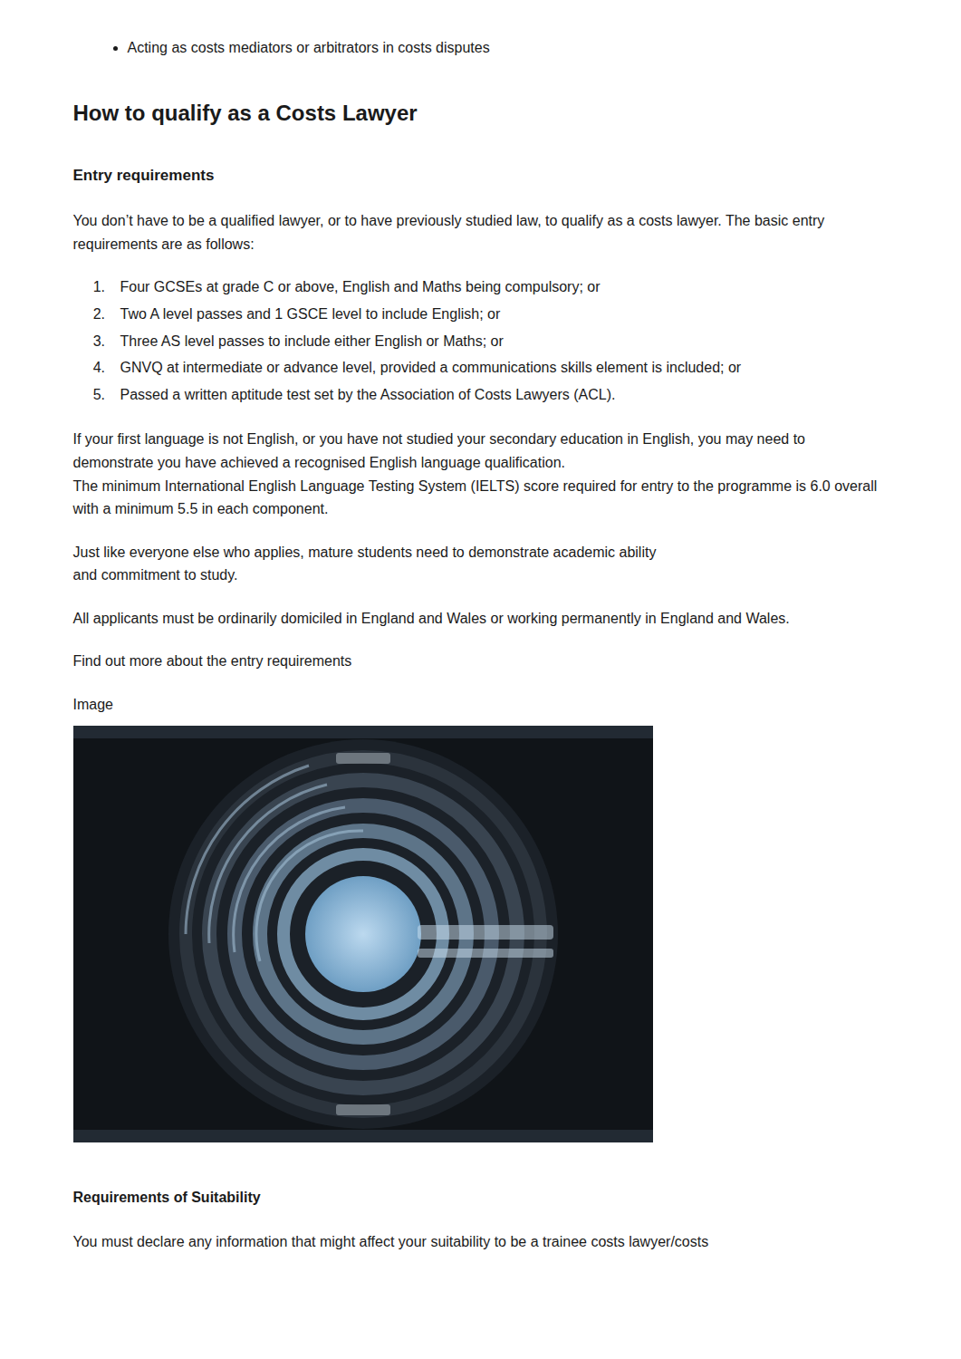Acting as costs mediators or arbitrators in costs disputes
How to qualify as a Costs Lawyer
Entry requirements
You don’t have to be a qualified lawyer, or to have previously studied law, to qualify as a costs lawyer. The basic entry requirements are as follows:
Four GCSEs at grade C or above, English and Maths being compulsory; or
Two A level passes and 1 GSCE level to include English; or
Three AS level passes to include either English or Maths; or
GNVQ at intermediate or advance level, provided a communications skills element is included; or
Passed a written aptitude test set by the Association of Costs Lawyers (ACL).
If your first language is not English, or you have not studied your secondary education in English, you may need to demonstrate you have achieved a recognised English language qualification.
The minimum International English Language Testing System (IELTS) score required for entry to the programme is 6.0 overall with a minimum 5.5 in each component.
Just like everyone else who applies, mature students need to demonstrate academic ability
and commitment to study.
All applicants must be ordinarily domiciled in England and Wales or working permanently in England and Wales.
Find out more about the entry requirements
Image
Requirements of Suitability
You must declare any information that might affect your suitability to be a trainee costs lawyer/costs